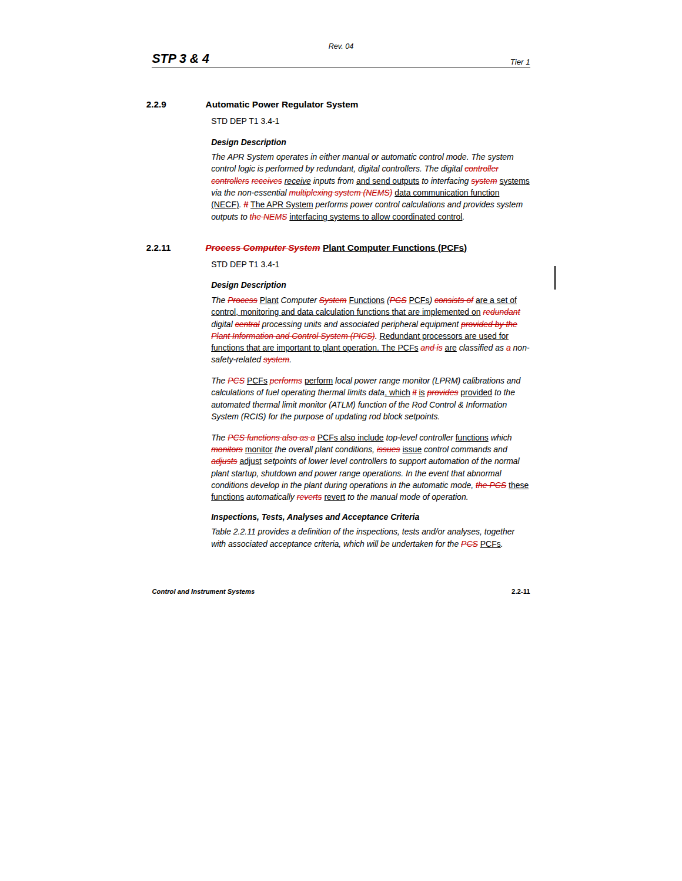Rev. 04
STP 3 & 4
Tier 1
2.2.9 Automatic Power Regulator System
STD DEP T1 3.4-1
Design Description
The APR System operates in either manual or automatic control mode. The system control logic is performed by redundant, digital controllers. The digital controller controllers receives receive inputs from and send outputs to interfacing system systems via the non-essential multiplexing system (NEMS) data communication function (NECF). It The APR System performs power control calculations and provides system outputs to the NEMS interfacing systems to allow coordinated control.
2.2.11 Process Computer System Plant Computer Functions (PCFs)
STD DEP T1 3.4-1
Design Description
The Process Plant Computer System Functions (PCS PCFs) consists of are a set of control, monitoring and data calculation functions that are implemented on redundant digital central processing units and associated peripheral equipment provided by the Plant Information and Control System (PICS). Redundant processors are used for functions that are important to plant operation. The PCFs and is are classified as a non-safety-related system.
The PCS PCFs performs perform local power range monitor (LPRM) calibrations and calculations of fuel operating thermal limits data, which it is provides provided to the automated thermal limit monitor (ATLM) function of the Rod Control & Information System (RCIS) for the purpose of updating rod block setpoints.
The PCS functions also as a PCFs also include top-level controller functions which monitors monitor the overall plant conditions, issues issue control commands and adjusts adjust setpoints of lower level controllers to support automation of the normal plant startup, shutdown and power range operations. In the event that abnormal conditions develop in the plant during operations in the automatic mode, the PCS these functions automatically reverts revert to the manual mode of operation.
Inspections, Tests, Analyses and Acceptance Criteria
Table 2.2.11 provides a definition of the inspections, tests and/or analyses, together with associated acceptance criteria, which will be undertaken for the PCS PCFs.
Control and Instrument Systems 2.2-11